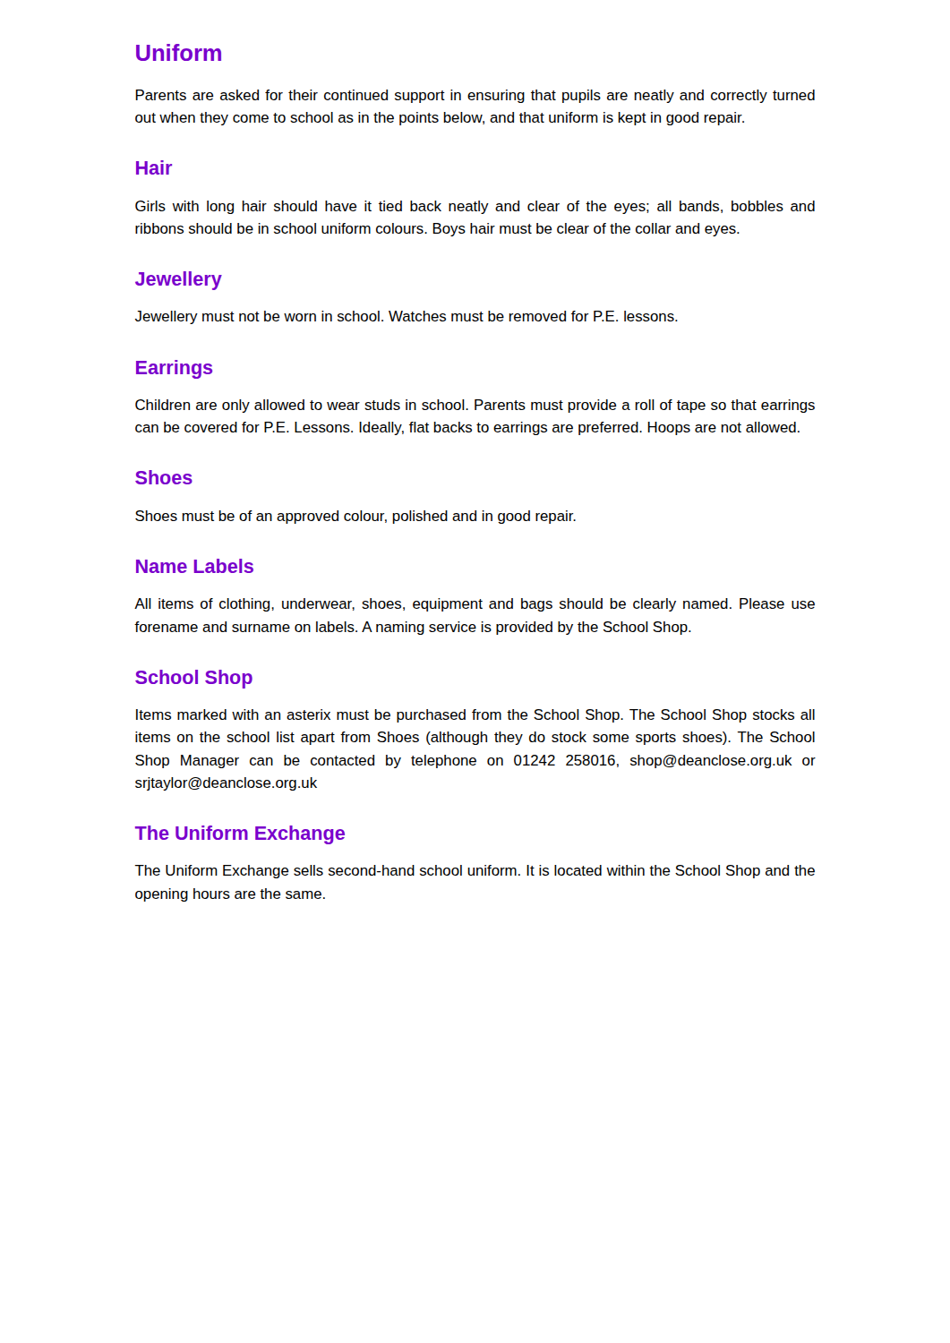Uniform
Parents are asked for their continued support in ensuring that pupils are neatly and correctly turned out when they come to school as in the points below, and that uniform is kept in good repair.
Hair
Girls with long hair should have it tied back neatly and clear of the eyes; all bands, bobbles and ribbons should be in school uniform colours. Boys hair must be clear of the collar and eyes.
Jewellery
Jewellery must not be worn in school. Watches must be removed for P.E. lessons.
Earrings
Children are only allowed to wear studs in school. Parents must provide a roll of tape so that earrings can be covered for P.E. Lessons. Ideally, flat backs to earrings are preferred. Hoops are not allowed.
Shoes
Shoes must be of an approved colour, polished and in good repair.
Name Labels
All items of clothing, underwear, shoes, equipment and bags should be clearly named. Please use forename and surname on labels. A naming service is provided by the School Shop.
School Shop
Items marked with an asterix must be purchased from the School Shop. The School Shop stocks all items on the school list apart from Shoes (although they do stock some sports shoes). The School Shop Manager can be contacted by telephone on 01242 258016, shop@deanclose.org.uk or srjtaylor@deanclose.org.uk
The Uniform Exchange
The Uniform Exchange sells second-hand school uniform. It is located within the School Shop and the opening hours are the same.